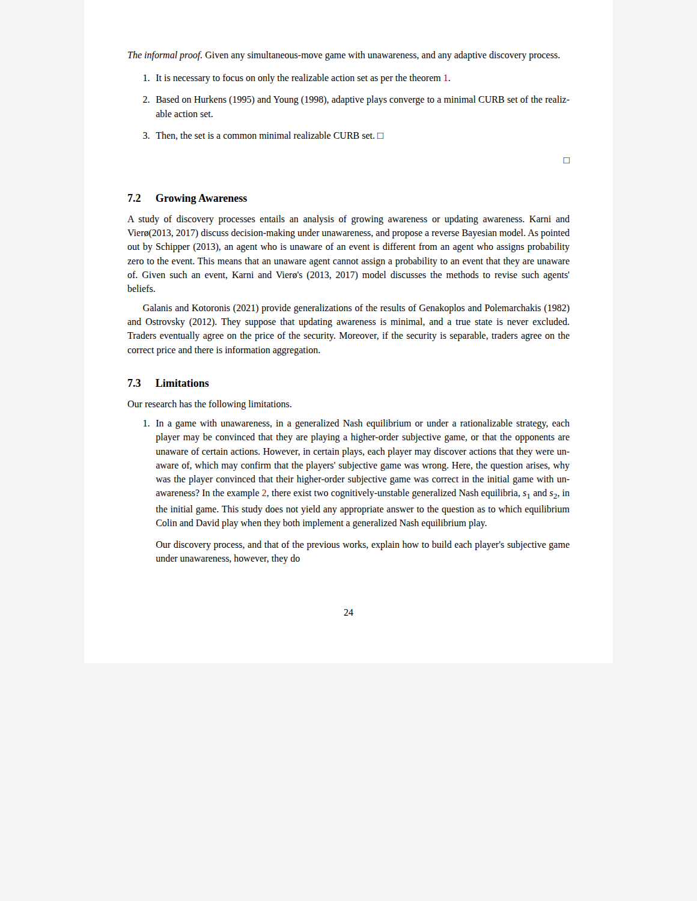The informal proof. Given any simultaneous-move game with unawareness, and any adaptive discovery process.
It is necessary to focus on only the realizable action set as per the theorem 1.
Based on Hurkens (1995) and Young (1998), adaptive plays converge to a minimal CURB set of the realizable action set.
Then, the set is a common minimal realizable CURB set. □
□
7.2 Growing Awareness
A study of discovery processes entails an analysis of growing awareness or updating awareness. Karni and Vierø(2013, 2017) discuss decision-making under unawareness, and propose a reverse Bayesian model. As pointed out by Schipper (2013), an agent who is unaware of an event is different from an agent who assigns probability zero to the event. This means that an unaware agent cannot assign a probability to an event that they are unaware of. Given such an event, Karni and Vierø's (2013, 2017) model discusses the methods to revise such agents' beliefs.
Galanis and Kotoronis (2021) provide generalizations of the results of Genakoplos and Polemarchakis (1982) and Ostrovsky (2012). They suppose that updating awareness is minimal, and a true state is never excluded. Traders eventually agree on the price of the security. Moreover, if the security is separable, traders agree on the correct price and there is information aggregation.
7.3 Limitations
Our research has the following limitations.
In a game with unawareness, in a generalized Nash equilibrium or under a rationalizable strategy, each player may be convinced that they are playing a higher-order subjective game, or that the opponents are unaware of certain actions. However, in certain plays, each player may discover actions that they were unaware of, which may confirm that the players' subjective game was wrong. Here, the question arises, why was the player convinced that their higher-order subjective game was correct in the initial game with unawareness? In the example 2, there exist two cognitively-unstable generalized Nash equilibria, s1 and s2, in the initial game. This study does not yield any appropriate answer to the question as to which equilibrium Colin and David play when they both implement a generalized Nash equilibrium play.
Our discovery process, and that of the previous works, explain how to build each player's subjective game under unawareness, however, they do
24